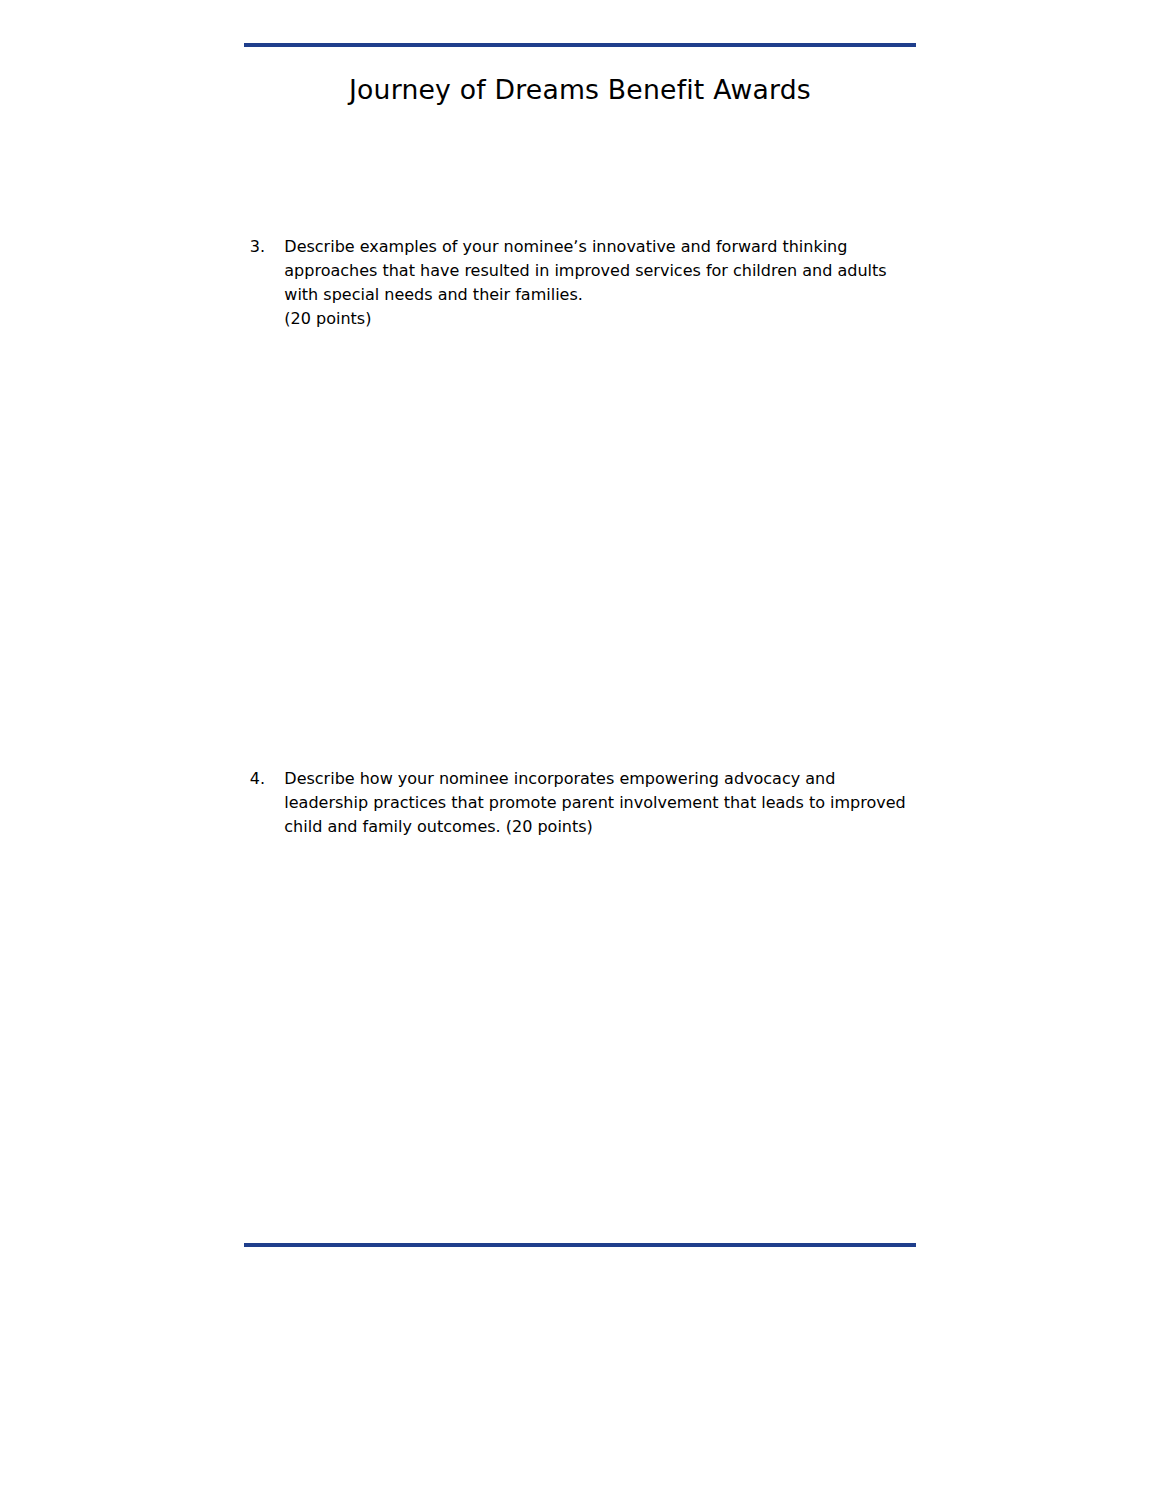Journey of Dreams Benefit Awards
3. Describe examples of your nomineeʼs innovative and forward thinking approaches that have resulted in improved services for children and adults with special needs and their families.
(20 points)
4. Describe how your nominee incorporates empowering advocacy and leadership practices that promote parent involvement that leads to improved child and family outcomes. (20 points)